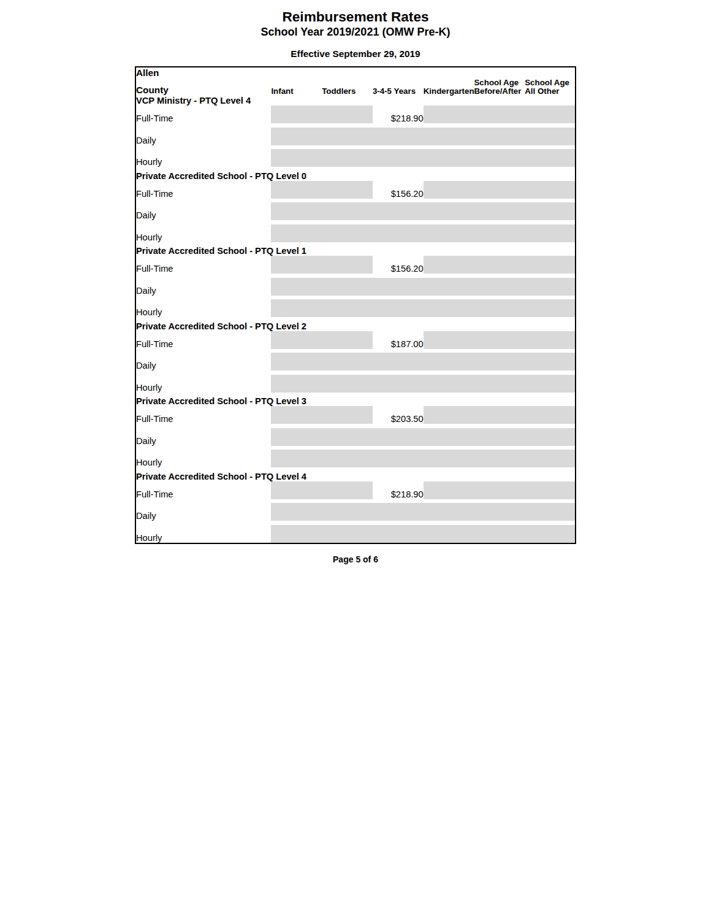Reimbursement Rates
School Year 2019/2021 (OMW Pre-K)
Effective September 29, 2019
| Allen |
| County | Infant | Toddlers | 3-4-5 Years | Kindergarten | School Age Before/After | School Age All Other |
| VCP Ministry - PTQ Level 4 |
| Full-Time | | | $218.90 | | | |
| Daily | | | | | | |
| Hourly | | | | | | |
| Private Accredited School - PTQ Level 0 |
| Full-Time | | | $156.20 | | | |
| Daily | | | | | | |
| Hourly | | | | | | |
| Private Accredited School - PTQ Level 1 |
| Full-Time | | | $156.20 | | | |
| Daily | | | | | | |
| Hourly | | | | | | |
| Private Accredited School - PTQ Level 2 |
| Full-Time | | | $187.00 | | | |
| Daily | | | | | | |
| Hourly | | | | | | |
| Private Accredited School - PTQ Level 3 |
| Full-Time | | | $203.50 | | | |
| Daily | | | | | | |
| Hourly | | | | | | |
| Private Accredited School - PTQ Level 4 |
| Full-Time | | | $218.90 | | | |
| Daily | | | | | | |
| Hourly | | | | | | |
Page 5 of 6